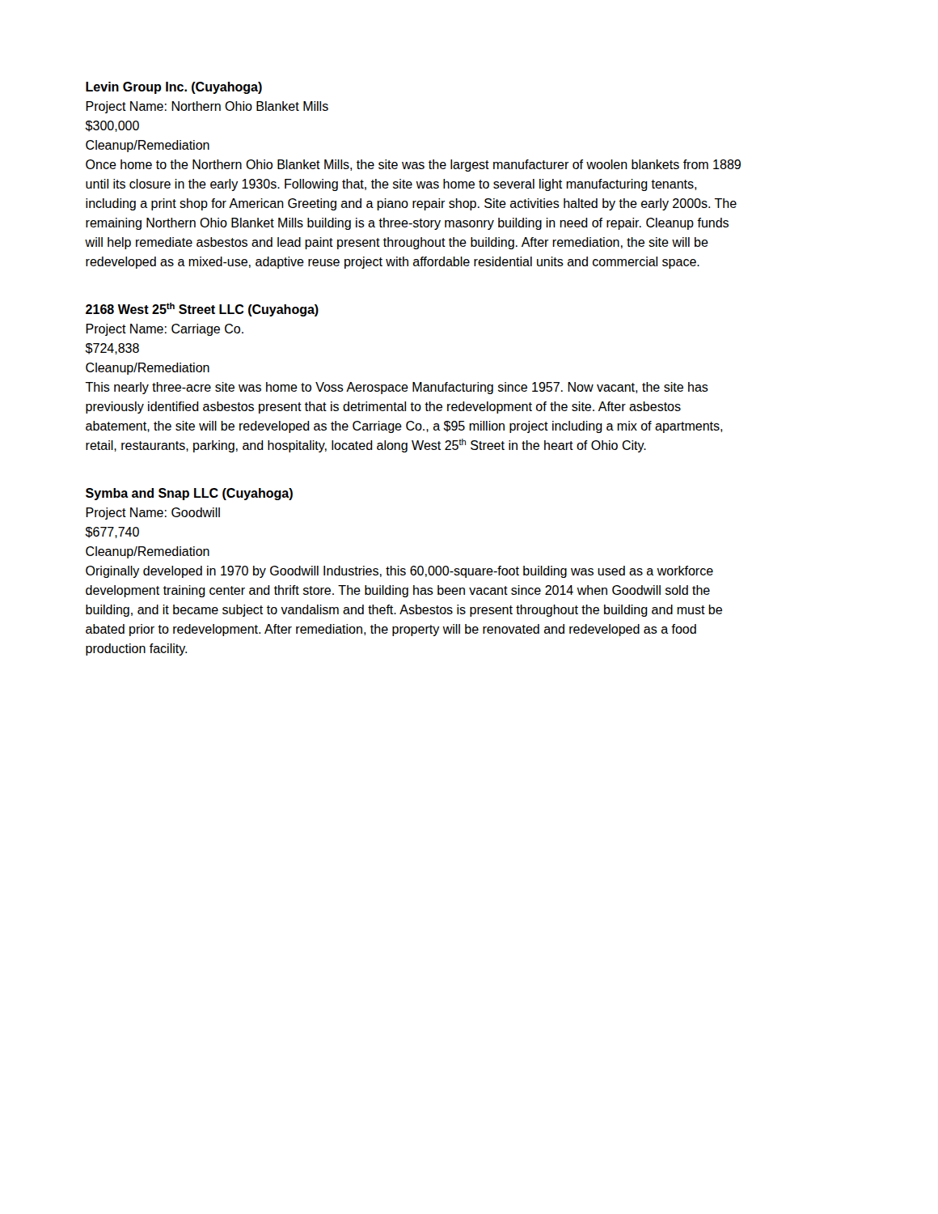Levin Group Inc. (Cuyahoga)
Project Name: Northern Ohio Blanket Mills
$300,000
Cleanup/Remediation
Once home to the Northern Ohio Blanket Mills, the site was the largest manufacturer of woolen blankets from 1889 until its closure in the early 1930s. Following that, the site was home to several light manufacturing tenants, including a print shop for American Greeting and a piano repair shop. Site activities halted by the early 2000s. The remaining Northern Ohio Blanket Mills building is a three-story masonry building in need of repair. Cleanup funds will help remediate asbestos and lead paint present throughout the building. After remediation, the site will be redeveloped as a mixed-use, adaptive reuse project with affordable residential units and commercial space.
2168 West 25th Street LLC (Cuyahoga)
Project Name: Carriage Co.
$724,838
Cleanup/Remediation
This nearly three-acre site was home to Voss Aerospace Manufacturing since 1957. Now vacant, the site has previously identified asbestos present that is detrimental to the redevelopment of the site. After asbestos abatement, the site will be redeveloped as the Carriage Co., a $95 million project including a mix of apartments, retail, restaurants, parking, and hospitality, located along West 25th Street in the heart of Ohio City.
Symba and Snap LLC (Cuyahoga)
Project Name: Goodwill
$677,740
Cleanup/Remediation
Originally developed in 1970 by Goodwill Industries, this 60,000-square-foot building was used as a workforce development training center and thrift store. The building has been vacant since 2014 when Goodwill sold the building, and it became subject to vandalism and theft. Asbestos is present throughout the building and must be abated prior to redevelopment. After remediation, the property will be renovated and redeveloped as a food production facility.